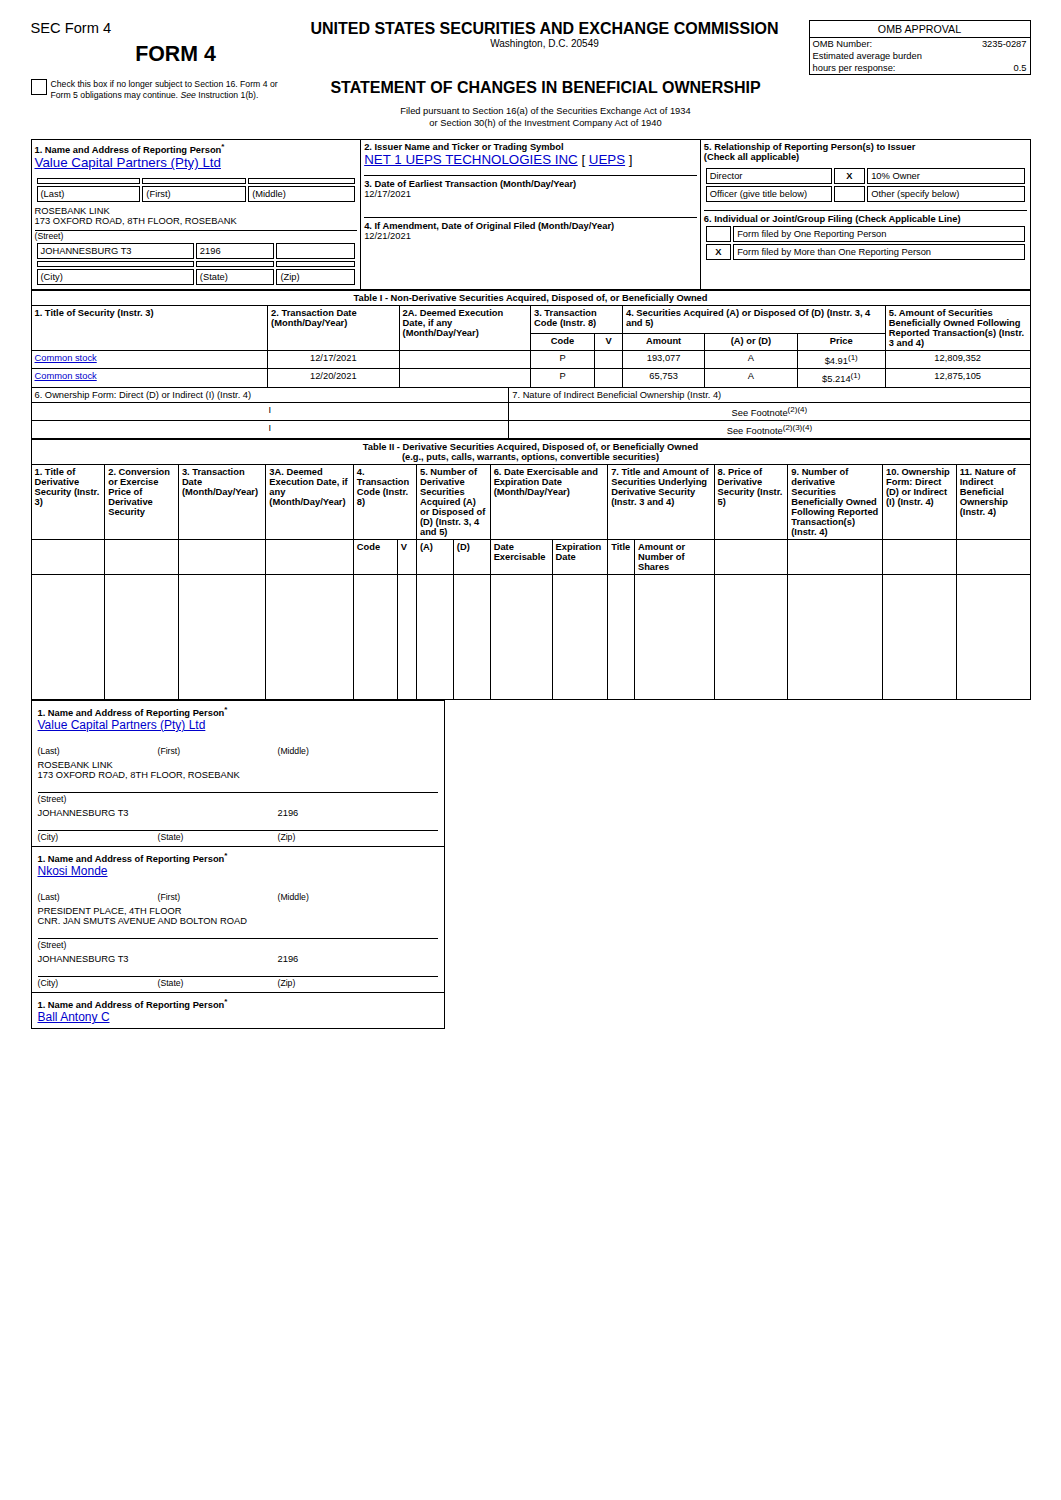SEC Form 4
FORM 4
UNITED STATES SECURITIES AND EXCHANGE COMMISSION
Washington, D.C. 20549
OMB APPROVAL
OMB Number: 3235-0287
Estimated average burden
hours per response: 0.5
Check this box if no longer subject to Section 16. Form 4 or Form 5 obligations may continue. See Instruction 1(b).
STATEMENT OF CHANGES IN BENEFICIAL OWNERSHIP
Filed pursuant to Section 16(a) of the Securities Exchange Act of 1934
or Section 30(h) of the Investment Company Act of 1940
| 1. Name and Address of Reporting Person * Value Capital Partners (Pty) Ltd / (Last) / (First) / (Middle) / ROSEBANK LINK 173 OXFORD ROAD, 8TH FLOOR, ROSEBANK (Street) / JOHANNESBURG T3 / 2196 / / / (City) / (State) / (Zip) / | 2. Issuer Name and Ticker or Trading Symbol NET 1 UEPS TECHNOLOGIES INC [ UEPS ] 3. Date of Earliest Transaction (Month/Day/Year) 12/17/2021 4. If Amendment, Date of Original Filed (Month/Day/Year) 12/21/2021 | 5. Relationship of Reporting Person(s) to Issuer (Check all applicable) / Director / X / 10% Owner / / Officer (give title below) / / Other (specify below) / 6. Individual or Joint/Group Filing (Check Applicable Line) / / Form filed by One Reporting Person / / X / Form filed by More than One Reporting Person / |
| Table I - Non-Derivative Securities Acquired, Disposed of, or Beneficially Owned |
| 1. Title of Security (Instr. 3) | 2. Transaction Date (Month/Day/Year) | 2A. Deemed Execution Date, if any (Month/Day/Year) | 3. Transaction Code (Instr. 8) | 4. Securities Acquired (A) or Disposed Of (D) (Instr. 3, 4 and 5) | 5. Amount of Securities Beneficially Owned Following Reported Transaction(s) (Instr. 3 and 4) |
| Code | V | Amount | (A) or (D) | Price |
| Common stock | 12/17/2021 | | P | | 193,077 | A | $4.91 (1) | 12,809,352 |
| Common stock | 12/20/2021 | | P | | 65,753 | A | $5.214 (1) | 12,875,105 |
| 6. Ownership Form: Direct (D) or Indirect (I) (Instr. 4) | 7. Nature of Indirect Beneficial Ownership (Instr. 4) |
| I | See Footnote (2)(4) |
| I | See Footnote (2)(3)(4) |
| Table II - Derivative Securities Acquired, Disposed of, or Beneficially Owned (e.g., puts, calls, warrants, options, convertible securities) |
| 1. Title of Derivative Security (Instr. 3) | 2. Conversion or Exercise Price of Derivative Security | 3. Transaction Date (Month/Day/Year) | 3A. Deemed Execution Date, if any (Month/Day/Year) | 4. Transaction Code (Instr. 8) | 5. Number of Derivative Securities Acquired (A) or Disposed of (D) (Instr. 3, 4 and 5) | 6. Date Exercisable and Expiration Date (Month/Day/Year) | 7. Title and Amount of Securities Underlying Derivative Security (Instr. 3 and 4) | 8. Price of Derivative Security (Instr. 5) | 9. Number of derivative Securities Beneficially Owned Following Reported Transaction(s) (Instr. 4) | 10. Ownership Form: Direct (D) or Indirect (I) (Instr. 4) | 11. Nature of Indirect Beneficial Ownership (Instr. 4) |
| | | | | Code | V | (A) | (D) | Date Exercisable | Expiration Date | Title | Amount or Number of Shares | | | | |
1. Name and Address of Reporting Person*
Value Capital Partners (Pty) Ltd
(Last) (First) (Middle)
ROSEBANK LINK
173 OXFORD ROAD, 8TH FLOOR, ROSEBANK
(Street)
JOHANNESBURG T3 2196
(City) (State) (Zip)
1. Name and Address of Reporting Person*
Nkosi Monde
(Last) (First) (Middle)
PRESIDENT PLACE, 4TH FLOOR
CNR. JAN SMUTS AVENUE AND BOLTON ROAD
(Street)
JOHANNESBURG T3 2196
(City) (State) (Zip)
1. Name and Address of Reporting Person*
Ball Antony C